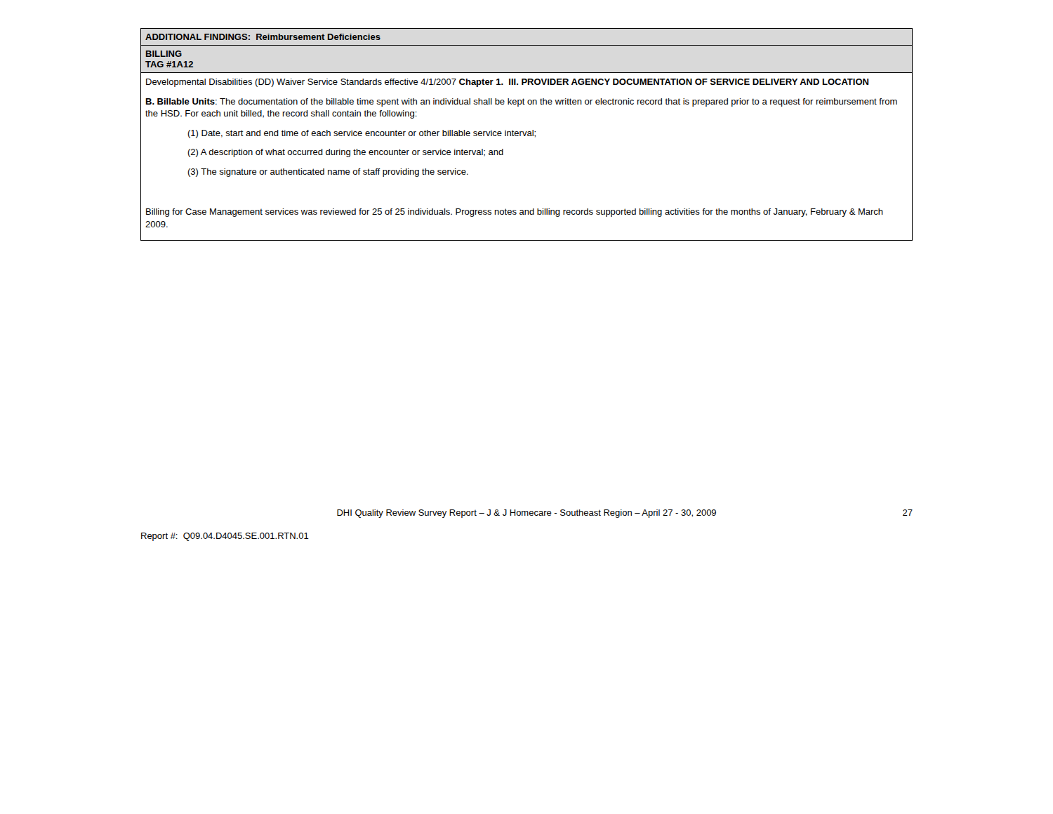| ADDITIONAL FINDINGS: Reimbursement Deficiencies |
| BILLING TAG #1A12 |
| Developmental Disabilities (DD) Waiver Service Standards effective 4/1/2007 Chapter 1. III. PROVIDER AGENCY DOCUMENTATION OF SERVICE DELIVERY AND LOCATION B. Billable Units : The documentation of the billable time spent with an individual shall be kept on the written or electronic record that is prepared prior to a request for reimbursement from the HSD. For each unit billed, the record shall contain the following: (1) Date, start and end time of each service encounter or other billable service interval; (2) A description of what occurred during the encounter or service interval; and (3) The signature or authenticated name of staff providing the service. Billing for Case Management services was reviewed for 25 of 25 individuals. Progress notes and billing records supported billing activities for the months of January, February & March 2009. |
DHI Quality Review Survey Report – J & J Homecare - Southeast Region – April 27 - 30, 2009
27
Report #: Q09.04.D4045.SE.001.RTN.01